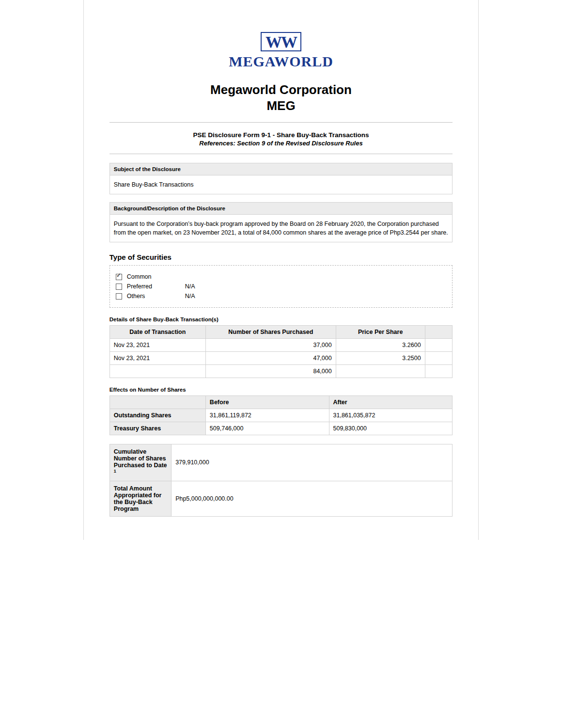WW
MEGAWORLD
Megaworld Corporation
MEG
PSE Disclosure Form 9-1 - Share Buy-Back Transactions
References: Section 9 of the Revised Disclosure Rules
Subject of the Disclosure
Share Buy-Back Transactions
Background/Description of the Disclosure
Pursuant to the Corporation’s buy-back program approved by the Board on 28 February 2020, the Corporation purchased from the open market, on 23 November 2021, a total of 84,000 common shares at the average price of Php3.2544 per share.
Type of Securities
Common
Preferred N/A
Others N/A
Details of Share Buy-Back Transaction(s)
| Date of Transaction | Number of Shares Purchased | Price Per Share | |
| --- | --- | --- | --- |
| Nov 23, 2021 | 37,000 | 3.2600 | |
| Nov 23, 2021 | 47,000 | 3.2500 | |
| | 84,000 | | |
Effects on Number of Shares
| | Before | After |
| --- | --- | --- |
| Outstanding Shares | 31,861,119,872 | 31,861,035,872 |
| Treasury Shares | 509,746,000 | 509,830,000 |
| Cumulative Number of Shares Purchased to Date 1 | 379,910,000 |
| Total Amount Appropriated for the Buy-Back Program | Php5,000,000,000.00 |